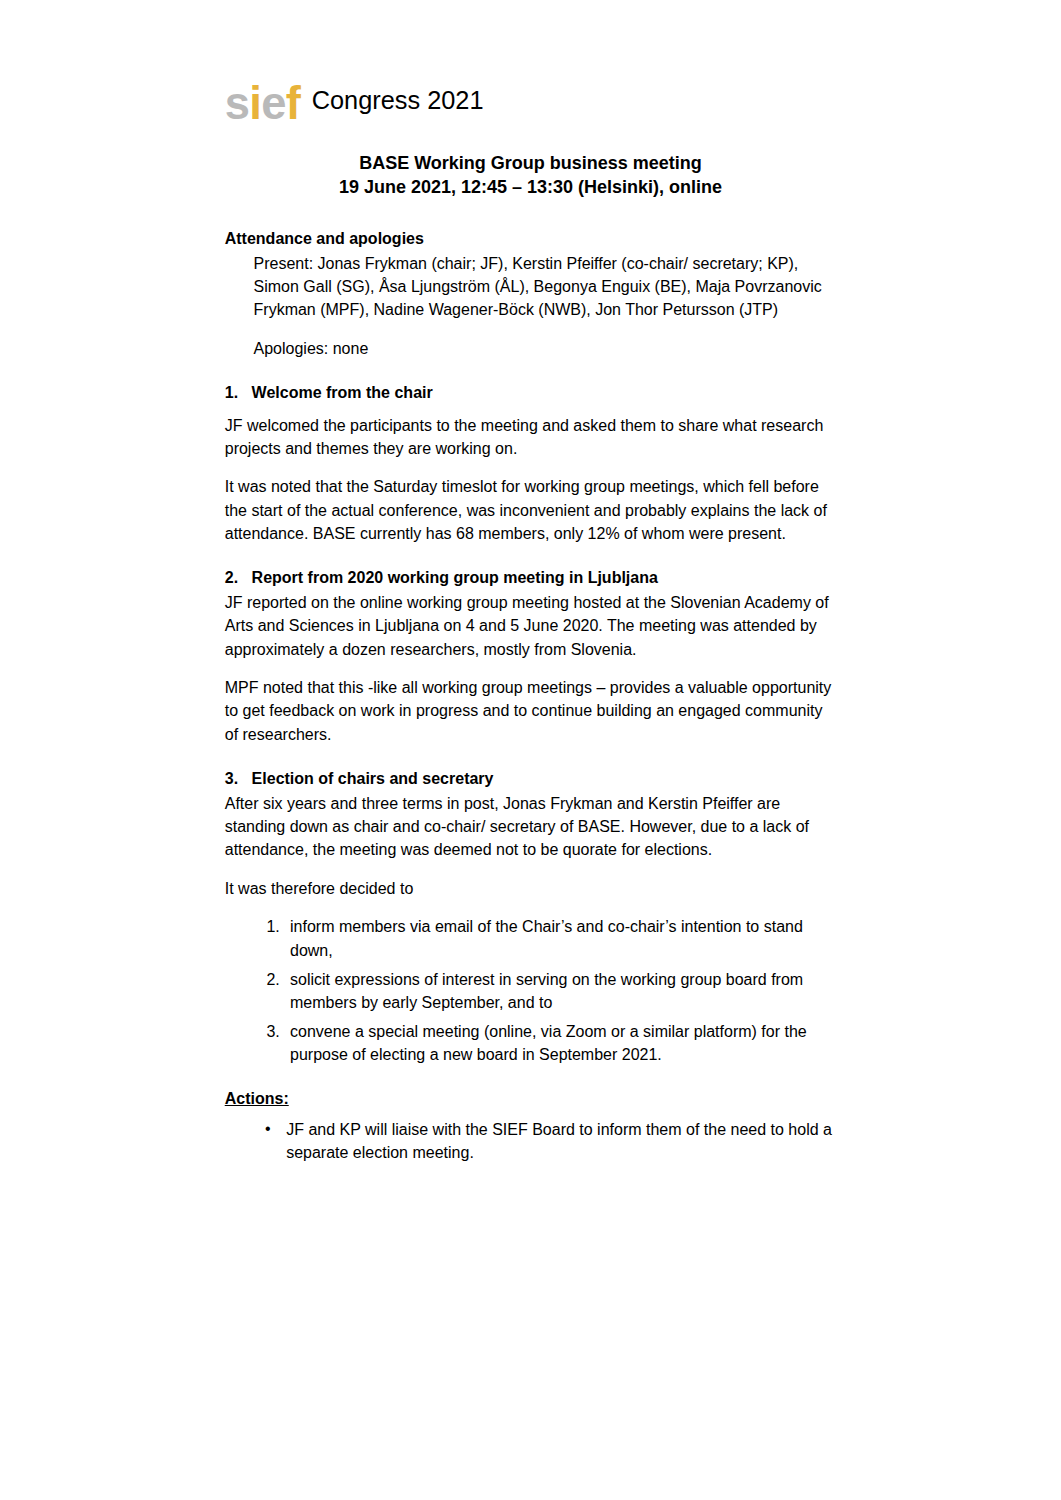sief
Congress 2021
BASE Working Group business meeting 19 June 2021, 12:45 – 13:30 (Helsinki), online
Attendance and apologies
Present: Jonas Frykman (chair; JF), Kerstin Pfeiffer (co-chair/ secretary; KP), Simon Gall (SG), Åsa Ljungström (ÅL), Begonya Enguix (BE), Maja Povrzanovic Frykman (MPF), Nadine Wagener-Böck (NWB), Jon Thor Petursson (JTP)
Apologies: none
1. Welcome from the chair
JF welcomed the participants to the meeting and asked them to share what research projects and themes they are working on.
It was noted that the Saturday timeslot for working group meetings, which fell before the start of the actual conference, was inconvenient and probably explains the lack of attendance. BASE currently has 68 members, only 12% of whom were present.
2. Report from 2020 working group meeting in Ljubljana
JF reported on the online working group meeting hosted at the Slovenian Academy of Arts and Sciences in Ljubljana on 4 and 5 June 2020. The meeting was attended by approximately a dozen researchers, mostly from Slovenia.
MPF noted that this -like all working group meetings – provides a valuable opportunity to get feedback on work in progress and to continue building an engaged community of researchers.
3. Election of chairs and secretary
After six years and three terms in post, Jonas Frykman and Kerstin Pfeiffer are standing down as chair and co-chair/ secretary of BASE. However, due to a lack of attendance, the meeting was deemed not to be quorate for elections.
It was therefore decided to
inform members via email of the Chair’s and co-chair’s intention to stand down,
solicit expressions of interest in serving on the working group board from members by early September, and to
convene a special meeting (online, via Zoom or a similar platform) for the purpose of electing a new board in September 2021.
Actions:
JF and KP will liaise with the SIEF Board to inform them of the need to hold a separate election meeting.